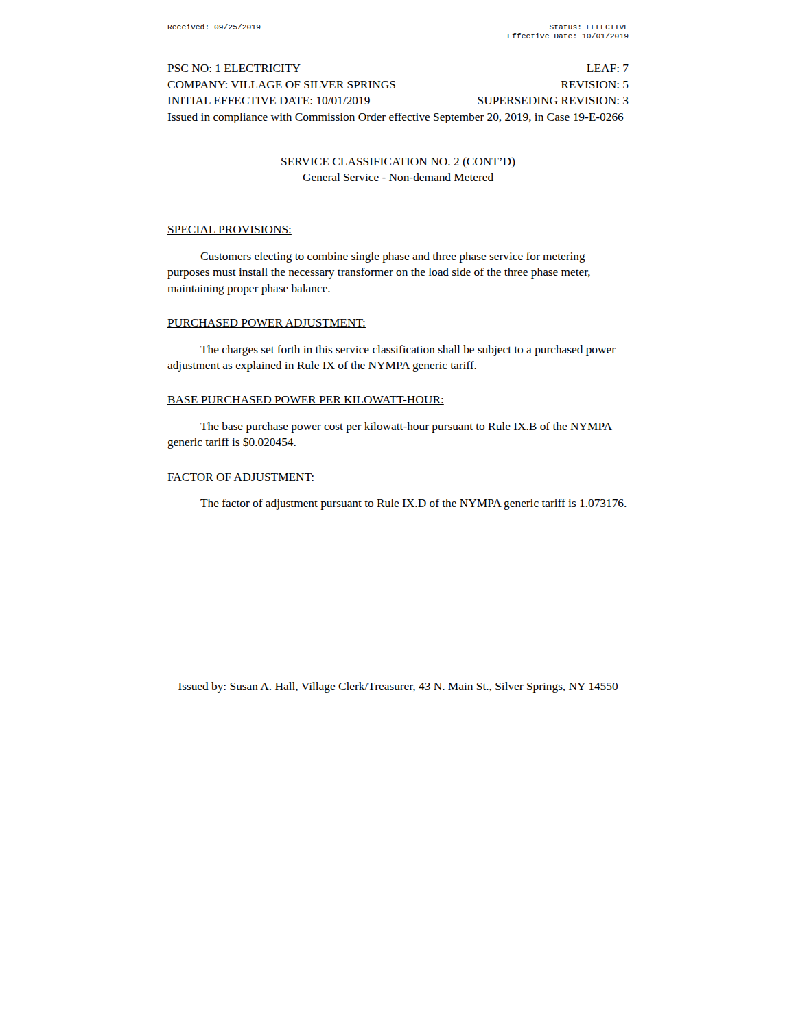Received: 09/25/2019
Status: EFFECTIVE
Effective Date: 10/01/2019
PSC NO: 1 ELECTRICITY
LEAF: 7
COMPANY: VILLAGE OF SILVER SPRINGS
REVISION: 5
INITIAL EFFECTIVE DATE: 10/01/2019
SUPERSEDING REVISION: 3
Issued in compliance with Commission Order effective September 20, 2019, in Case 19-E-0266
SERVICE CLASSIFICATION NO. 2 (CONT’D)
General Service - Non-demand Metered
SPECIAL PROVISIONS:
Customers electing to combine single phase and three phase service for metering purposes must install the necessary transformer on the load side of the three phase meter, maintaining proper phase balance.
PURCHASED POWER ADJUSTMENT:
The charges set forth in this service classification shall be subject to a purchased power adjustment as explained in Rule IX of the NYMPA generic tariff.
BASE PURCHASED POWER PER KILOWATT-HOUR:
The base purchase power cost per kilowatt-hour pursuant to Rule IX.B of the NYMPA generic tariff is $0.020454.
FACTOR OF ADJUSTMENT:
The factor of adjustment pursuant to Rule IX.D of the NYMPA generic tariff is 1.073176.
Issued by: Susan A. Hall, Village Clerk/Treasurer, 43 N. Main St., Silver Springs, NY 14550